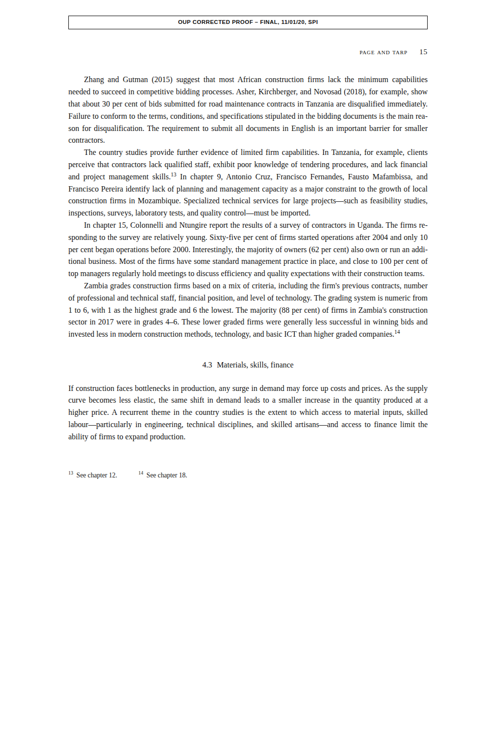OUP CORRECTED PROOF – FINAL, 11/01/20, SPi
page and tarp15
Zhang and Gutman (2015) suggest that most African construction firms lack the minimum capabilities needed to succeed in competitive bidding processes. Asher, Kirchberger, and Novosad (2018), for example, show that about 30 per cent of bids submitted for road maintenance contracts in Tanzania are disqualified immediately. Failure to conform to the terms, conditions, and specifications stipulated in the bidding documents is the main reason for disqualification. The requirement to submit all documents in English is an important barrier for smaller contractors.
The country studies provide further evidence of limited firm capabilities. In Tanzania, for example, clients perceive that contractors lack qualified staff, exhibit poor knowledge of tendering procedures, and lack financial and project management skills.13 In chapter 9, Antonio Cruz, Francisco Fernandes, Fausto Mafambissa, and Francisco Pereira identify lack of planning and management capacity as a major constraint to the growth of local construction firms in Mozambique. Specialized technical services for large projects—such as feasibility studies, inspections, surveys, laboratory tests, and quality control—must be imported.
In chapter 15, Colonnelli and Ntungire report the results of a survey of contractors in Uganda. The firms responding to the survey are relatively young. Sixty-five per cent of firms started operations after 2004 and only 10 per cent began operations before 2000. Interestingly, the majority of owners (62 per cent) also own or run an additional business. Most of the firms have some standard management practice in place, and close to 100 per cent of top managers regularly hold meetings to discuss efficiency and quality expectations with their construction teams.
Zambia grades construction firms based on a mix of criteria, including the firm's previous contracts, number of professional and technical staff, financial position, and level of technology. The grading system is numeric from 1 to 6, with 1 as the highest grade and 6 the lowest. The majority (88 per cent) of firms in Zambia's construction sector in 2017 were in grades 4–6. These lower graded firms were generally less successful in winning bids and invested less in modern construction methods, technology, and basic ICT than higher graded companies.14
4.3 Materials, skills, finance
If construction faces bottlenecks in production, any surge in demand may force up costs and prices. As the supply curve becomes less elastic, the same shift in demand leads to a smaller increase in the quantity produced at a higher price. A recurrent theme in the country studies is the extent to which access to material inputs, skilled labour—particularly in engineering, technical disciplines, and skilled artisans—and access to finance limit the ability of firms to expand production.
13 See chapter 12. 14 See chapter 18.